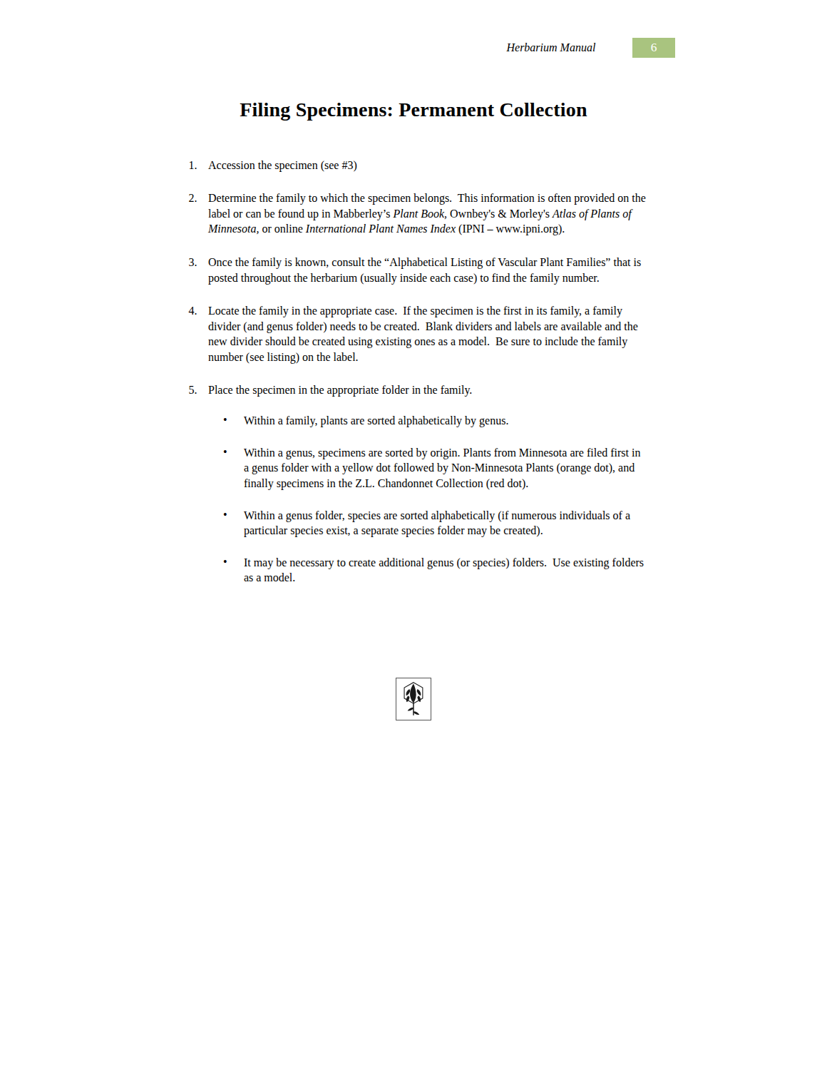Herbarium Manual 6
Filing Specimens: Permanent Collection
Accession the specimen (see #3)
Determine the family to which the specimen belongs. This information is often provided on the label or can be found up in Mabberley’s Plant Book, Ownbey's & Morley's Atlas of Plants of Minnesota, or online International Plant Names Index (IPNI – www.ipni.org).
Once the family is known, consult the “Alphabetical Listing of Vascular Plant Families” that is posted throughout the herbarium (usually inside each case) to find the family number.
Locate the family in the appropriate case. If the specimen is the first in its family, a family divider (and genus folder) needs to be created. Blank dividers and labels are available and the new divider should be created using existing ones as a model. Be sure to include the family number (see listing) on the label.
Place the specimen in the appropriate folder in the family.
Within a family, plants are sorted alphabetically by genus.
Within a genus, specimens are sorted by origin. Plants from Minnesota are filed first in a genus folder with a yellow dot followed by Non-Minnesota Plants (orange dot), and finally specimens in the Z.L. Chandonnet Collection (red dot).
Within a genus folder, species are sorted alphabetically (if numerous individuals of a particular species exist, a separate species folder may be created).
It may be necessary to create additional genus (or species) folders. Use existing folders as a model.